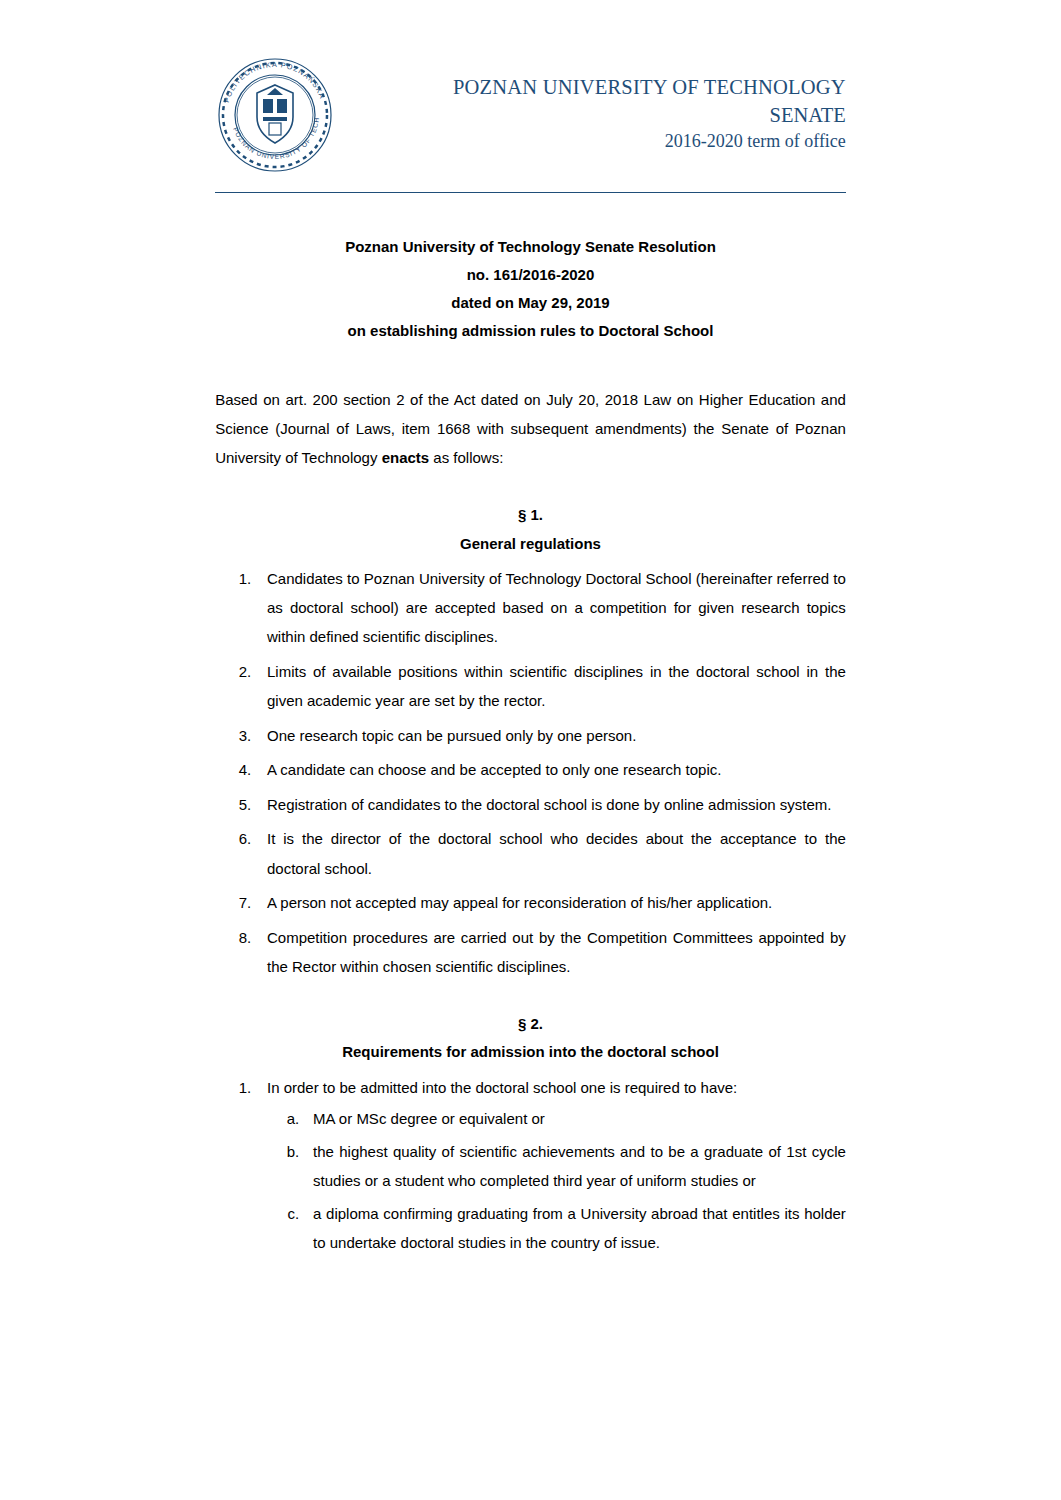POLITECHNIKA POZNAŃSKA POZNAN UNIVERSITY OF TECHNOLOGY
POZNAN UNIVERSITY OF TECHNOLOGY
SENATE
2016-2020 term of office
Poznan University of Technology Senate Resolution
no. 161/2016-2020
dated on May 29, 2019
on establishing admission rules to Doctoral School
Based on art. 200 section 2 of the Act dated on July 20, 2018 Law on Higher Education and Science (Journal of Laws, item 1668 with subsequent amendments) the Senate of Poznan University of Technology enacts as follows:
§ 1.
General regulations
Candidates to Poznan University of Technology Doctoral School (hereinafter referred to as doctoral school) are accepted based on a competition for given research topics within defined scientific disciplines.
Limits of available positions within scientific disciplines in the doctoral school in the given academic year are set by the rector.
One research topic can be pursued only by one person.
A candidate can choose and be accepted to only one research topic.
Registration of candidates to the doctoral school is done by online admission system.
It is the director of the doctoral school who decides about the acceptance to the doctoral school.
A person not accepted may appeal for reconsideration of his/her application.
Competition procedures are carried out by the Competition Committees appointed by the Rector within chosen scientific disciplines.
§ 2.
Requirements for admission into the doctoral school
In order to be admitted into the doctoral school one is required to have:
MA or MSc degree or equivalent or
the highest quality of scientific achievements and to be a graduate of 1st cycle studies or a student who completed third year of uniform studies or
a diploma confirming graduating from a University abroad that entitles its holder to undertake doctoral studies in the country of issue.